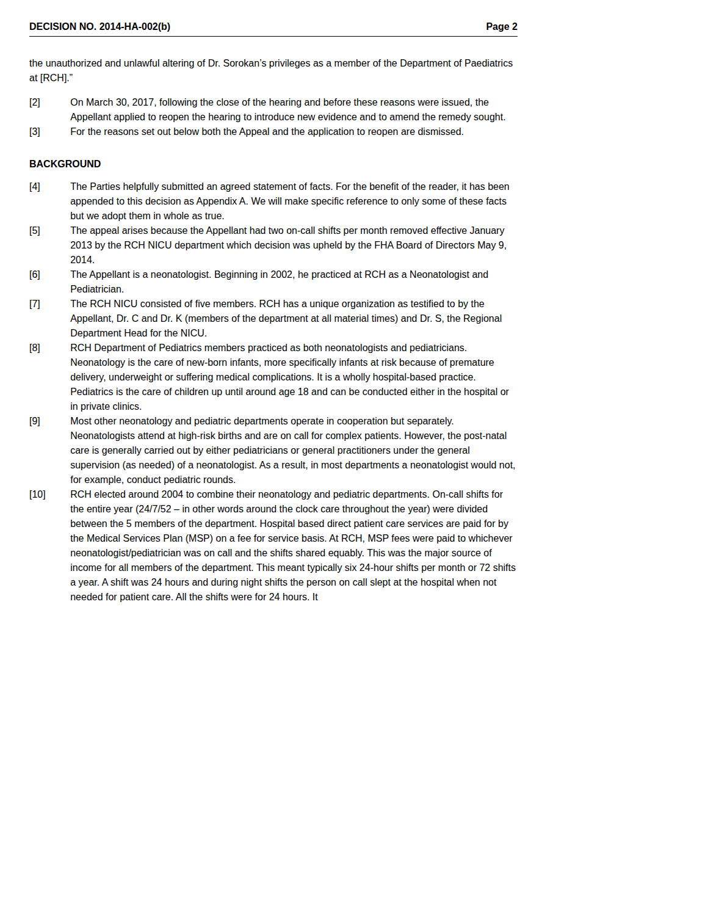DECISION NO. 2014-HA-002(b) Page 2
the unauthorized and unlawful altering of Dr. Sorokan’s privileges as a member of the Department of Paediatrics at [RCH].”
[2] On March 30, 2017, following the close of the hearing and before these reasons were issued, the Appellant applied to reopen the hearing to introduce new evidence and to amend the remedy sought.
[3] For the reasons set out below both the Appeal and the application to reopen are dismissed.
BACKGROUND
[4] The Parties helpfully submitted an agreed statement of facts. For the benefit of the reader, it has been appended to this decision as Appendix A. We will make specific reference to only some of these facts but we adopt them in whole as true.
[5] The appeal arises because the Appellant had two on-call shifts per month removed effective January 2013 by the RCH NICU department which decision was upheld by the FHA Board of Directors May 9, 2014.
[6] The Appellant is a neonatologist. Beginning in 2002, he practiced at RCH as a Neonatologist and Pediatrician.
[7] The RCH NICU consisted of five members. RCH has a unique organization as testified to by the Appellant, Dr. C and Dr. K (members of the department at all material times) and Dr. S, the Regional Department Head for the NICU.
[8] RCH Department of Pediatrics members practiced as both neonatologists and pediatricians. Neonatology is the care of new-born infants, more specifically infants at risk because of premature delivery, underweight or suffering medical complications. It is a wholly hospital-based practice. Pediatrics is the care of children up until around age 18 and can be conducted either in the hospital or in private clinics.
[9] Most other neonatology and pediatric departments operate in cooperation but separately. Neonatologists attend at high-risk births and are on call for complex patients. However, the post-natal care is generally carried out by either pediatricians or general practitioners under the general supervision (as needed) of a neonatologist. As a result, in most departments a neonatologist would not, for example, conduct pediatric rounds.
[10] RCH elected around 2004 to combine their neonatology and pediatric departments. On-call shifts for the entire year (24/7/52 – in other words around the clock care throughout the year) were divided between the 5 members of the department. Hospital based direct patient care services are paid for by the Medical Services Plan (MSP) on a fee for service basis. At RCH, MSP fees were paid to whichever neonatologist/pediatrician was on call and the shifts shared equably. This was the major source of income for all members of the department. This meant typically six 24-hour shifts per month or 72 shifts a year. A shift was 24 hours and during night shifts the person on call slept at the hospital when not needed for patient care. All the shifts were for 24 hours. It